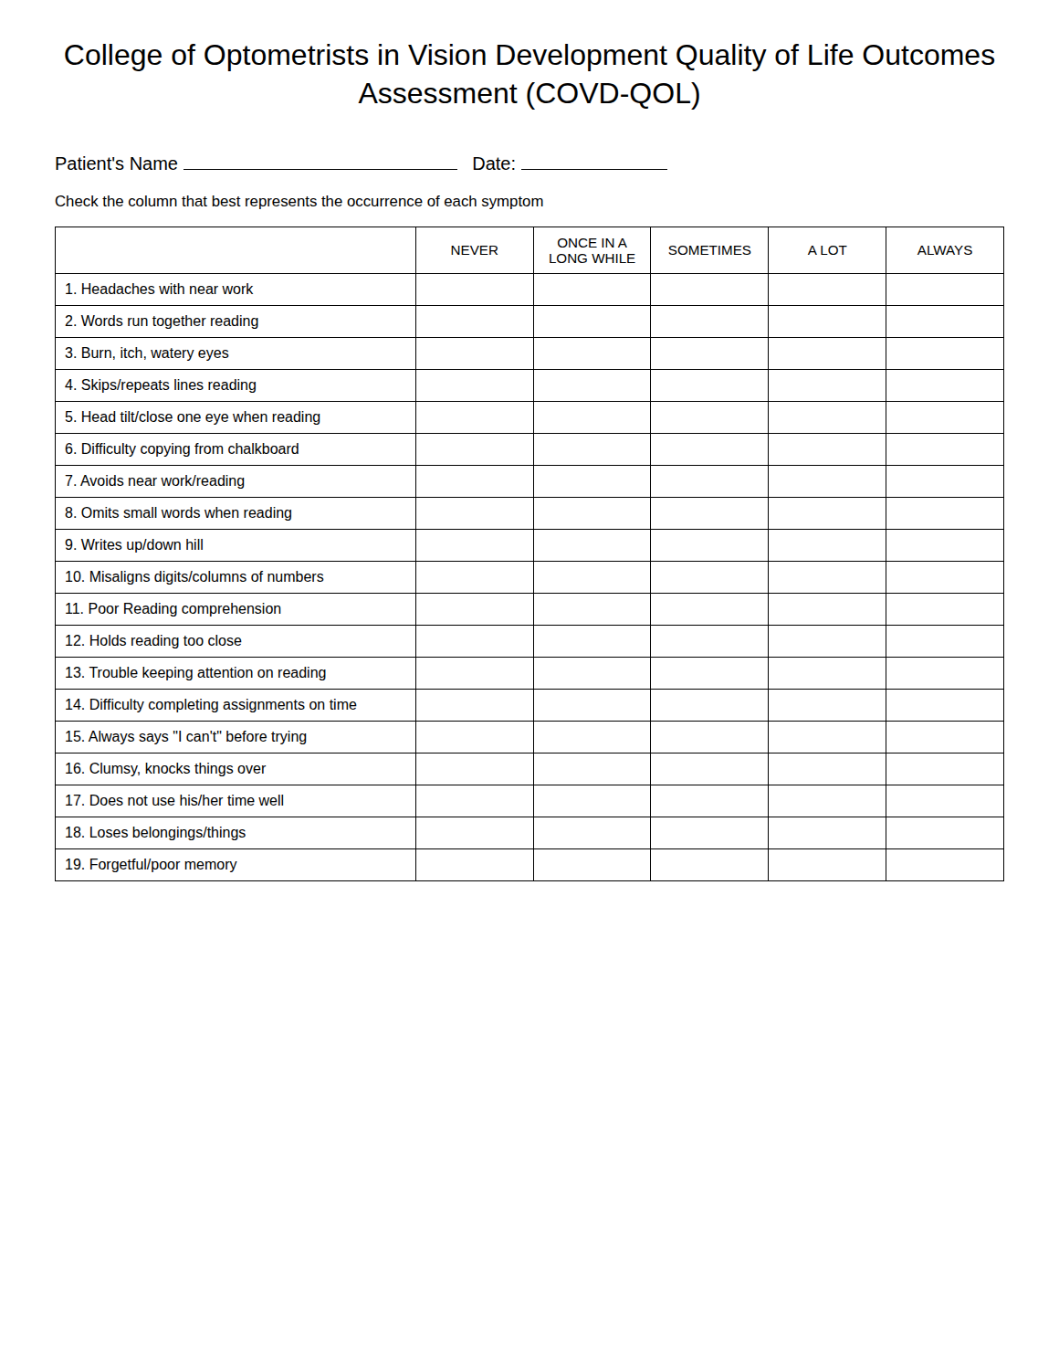College of Optometrists in Vision Development Quality of Life Outcomes Assessment (COVD-QOL)
Patient's Name Date:
Check the column that best represents the occurrence of each symptom
| | NEVER | ONCE IN A LONG WHILE | SOMETIMES | A LOT | ALWAYS |
| --- | --- | --- | --- | --- | --- |
| 1. Headaches with near work | | | | | |
| 2. Words run together reading | | | | | |
| 3. Burn, itch, watery eyes | | | | | |
| 4. Skips/repeats lines reading | | | | | |
| 5. Head tilt/close one eye when reading | | | | | |
| 6. Difficulty copying from chalkboard | | | | | |
| 7. Avoids near work/reading | | | | | |
| 8. Omits small words when reading | | | | | |
| 9. Writes up/down hill | | | | | |
| 10. Misaligns digits/columns of numbers | | | | | |
| 11. Poor Reading comprehension | | | | | |
| 12. Holds reading too close | | | | | |
| 13. Trouble keeping attention on reading | | | | | |
| 14. Difficulty completing assignments on time | | | | | |
| 15. Always says "I can't" before trying | | | | | |
| 16. Clumsy, knocks things over | | | | | |
| 17. Does not use his/her time well | | | | | |
| 18. Loses belongings/things | | | | | |
| 19. Forgetful/poor memory | | | | | |